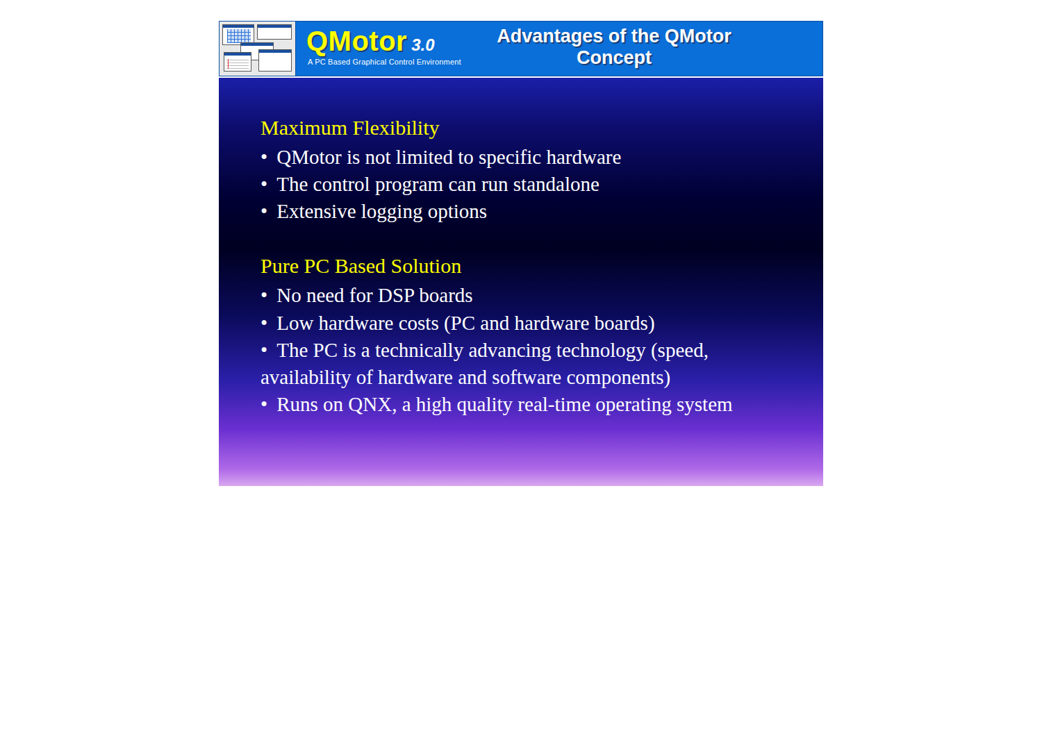QMotor 3.0
A PC Based Graphical Control Environment
Advantages of the QMotor
Concept
Maximum Flexibility
QMotor is not limited to specific hardware
The control program can run standalone
Extensive logging options
Pure PC Based Solution
No need for DSP boards
Low hardware costs (PC and hardware boards)
The PC is a technically advancing technology (speed,
availability of hardware and software components)
Runs on QNX, a high quality real-time operating system